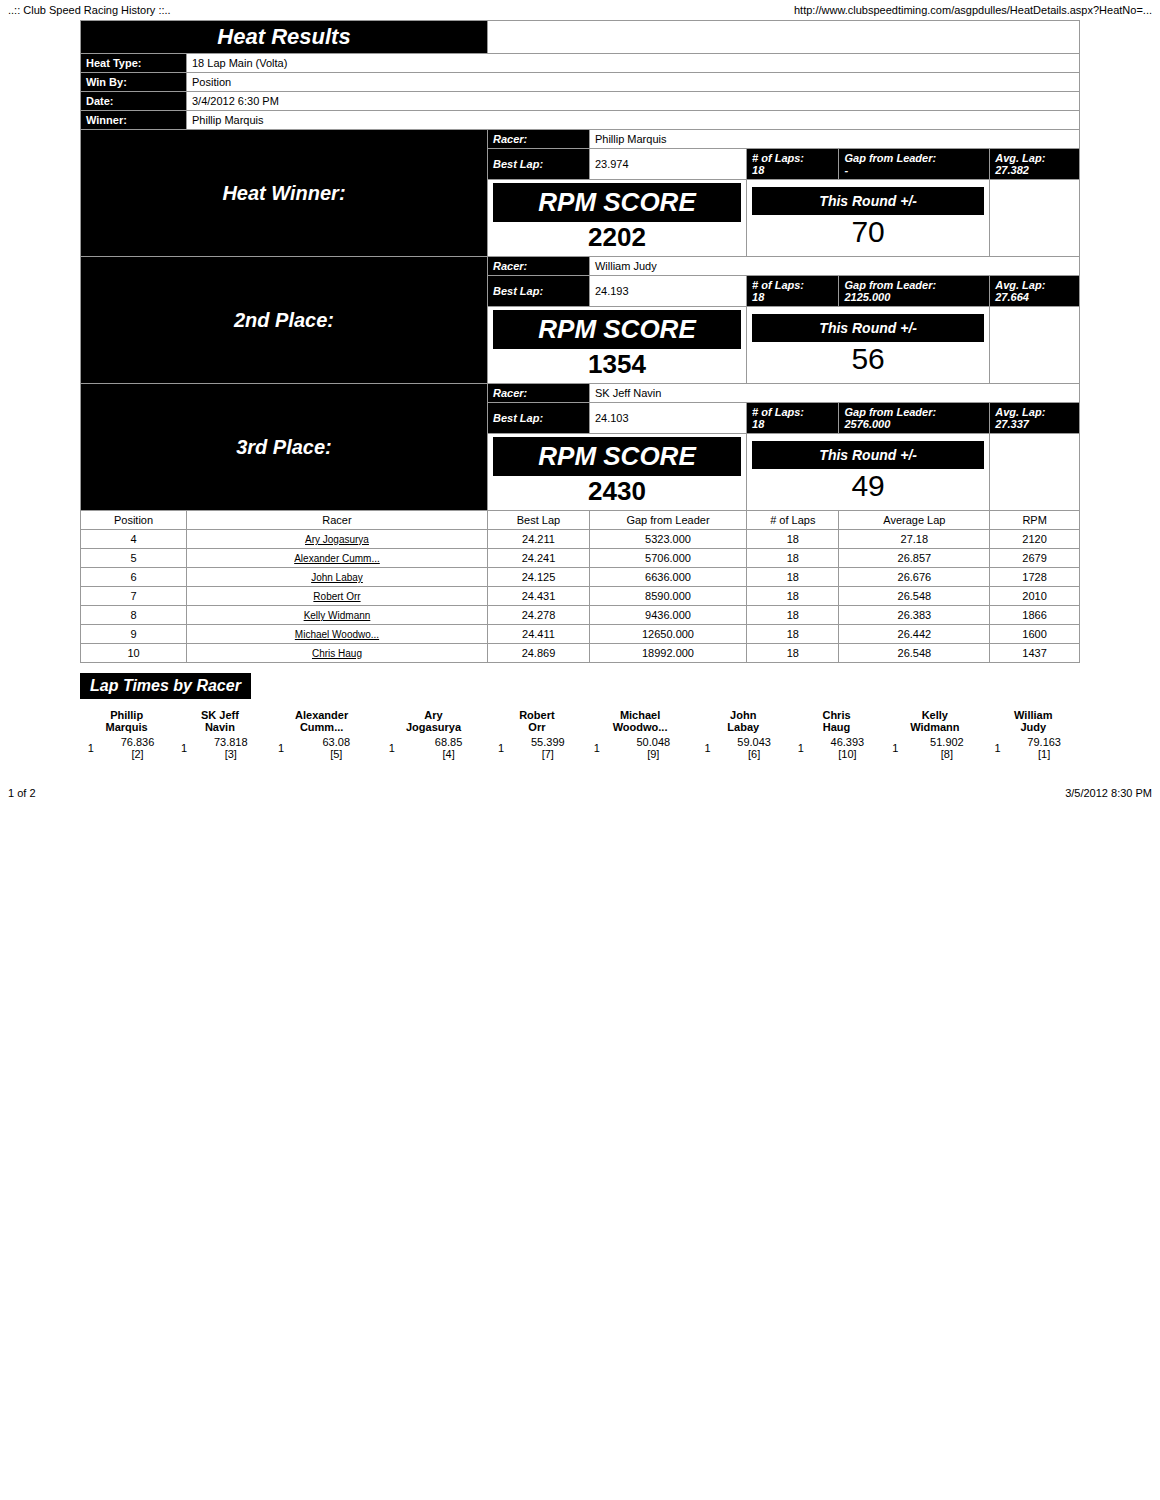..:: Club Speed Racing History ::.. http://www.clubspeedtiming.com/asgpdulles/HeatDetails.aspx?HeatNo=...
| Heat Results | |
| Heat Type: | 18 Lap Main (Volta) |
| Win By: | Position |
| Date: | 3/4/2012 6:30 PM |
| Winner: | Phillip Marquis |
| Heat Winner: | Racer: | Phillip Marquis |
| Best Lap: | 23.974 | # of Laps: 18 | Gap from Leader: - | Avg. Lap: 27.382 |
| RPM SCORE 2202 | This Round +/- 70 | |
| 2nd Place: | Racer: | William Judy |
| Best Lap: | 24.193 | # of Laps: 18 | Gap from Leader: 2125.000 | Avg. Lap: 27.664 |
| RPM SCORE 1354 | This Round +/- 56 | |
| 3rd Place: | Racer: | SK Jeff Navin |
| Best Lap: | 24.103 | # of Laps: 18 | Gap from Leader: 2576.000 | Avg. Lap: 27.337 |
| RPM SCORE 2430 | This Round +/- 49 | |
| Position | Racer | Best Lap | Gap from Leader | # of Laps | Average Lap | RPM |
| 4 | Ary Jogasurya | 24.211 | 5323.000 | 18 | 27.18 | 2120 |
| 5 | Alexander Cumm... | 24.241 | 5706.000 | 18 | 26.857 | 2679 |
| 6 | John Labay | 24.125 | 6636.000 | 18 | 26.676 | 1728 |
| 7 | Robert Orr | 24.431 | 8590.000 | 18 | 26.548 | 2010 |
| 8 | Kelly Widmann | 24.278 | 9436.000 | 18 | 26.383 | 1866 |
| 9 | Michael Woodwo... | 24.411 | 12650.000 | 18 | 26.442 | 1600 |
| 10 | Chris Haug | 24.869 | 18992.000 | 18 | 26.548 | 1437 |
Lap Times by Racer
| Phillip Marquis | SK Jeff Navin | Alexander Cumm... | Ary Jogasurya | Robert Orr | Michael Woodwo... | John Labay | Chris Haug | Kelly Widmann | William Judy |
| --- | --- | --- | --- | --- | --- | --- | --- | --- | --- |
| 1 | 76.836 [2] | 1 | 73.818 [3] | 1 | 63.08 [5] | 1 | 68.85 [4] | 1 | 55.399 [7] | 1 | 50.048 [9] | 1 | 59.043 [6] | 1 | 46.393 [10] | 1 | 51.902 [8] | 1 | 79.163 [1] |
1 of 2 3/5/2012 8:30 PM